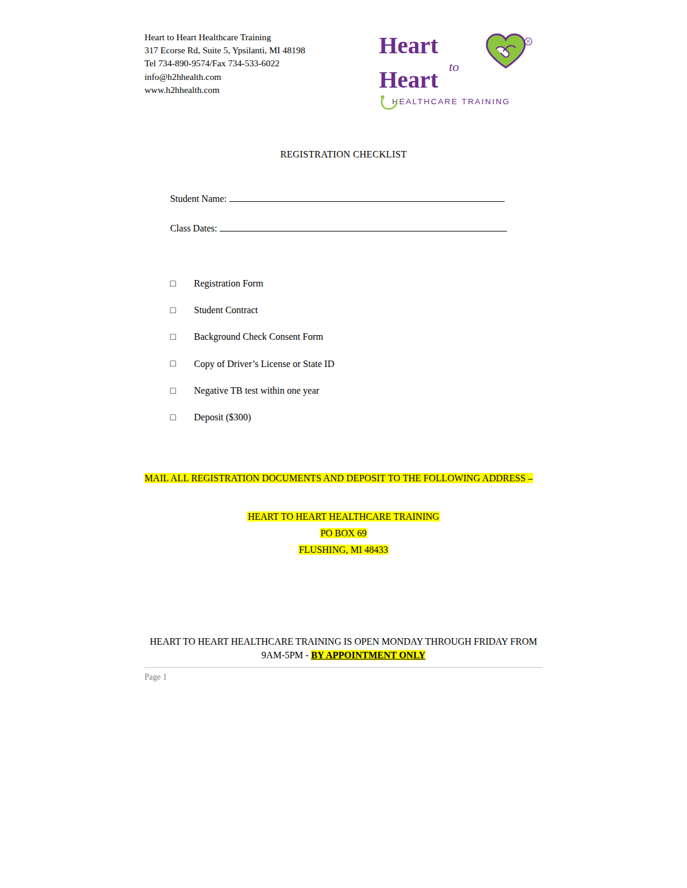Heart to Heart Healthcare Training
317 Ecorse Rd, Suite 5, Ypsilanti, MI 48198
Tel 734-890-9574/Fax 734-533-6022
info@h2hhealth.com
www.h2hhealth.com
Heart to Heart Healthcare Training Heart to Heart R HEALTHCARE TRAINING
REGISTRATION CHECKLIST
Student Name:
Class Dates:
Registration Form
Student Contract
Background Check Consent Form
Copy of Driver’s License or State ID
Negative TB test within one year
Deposit ($300)
MAIL ALL REGISTRATION DOCUMENTS AND DEPOSIT TO THE FOLLOWING ADDRESS –
HEART TO HEART HEALTHCARE TRAINING
PO BOX 69
FLUSHING, MI 48433
HEART TO HEART HEALTHCARE TRAINING IS OPEN MONDAY THROUGH FRIDAY FROM
9AM-5PM - BY APPOINTMENT ONLY
Page 1